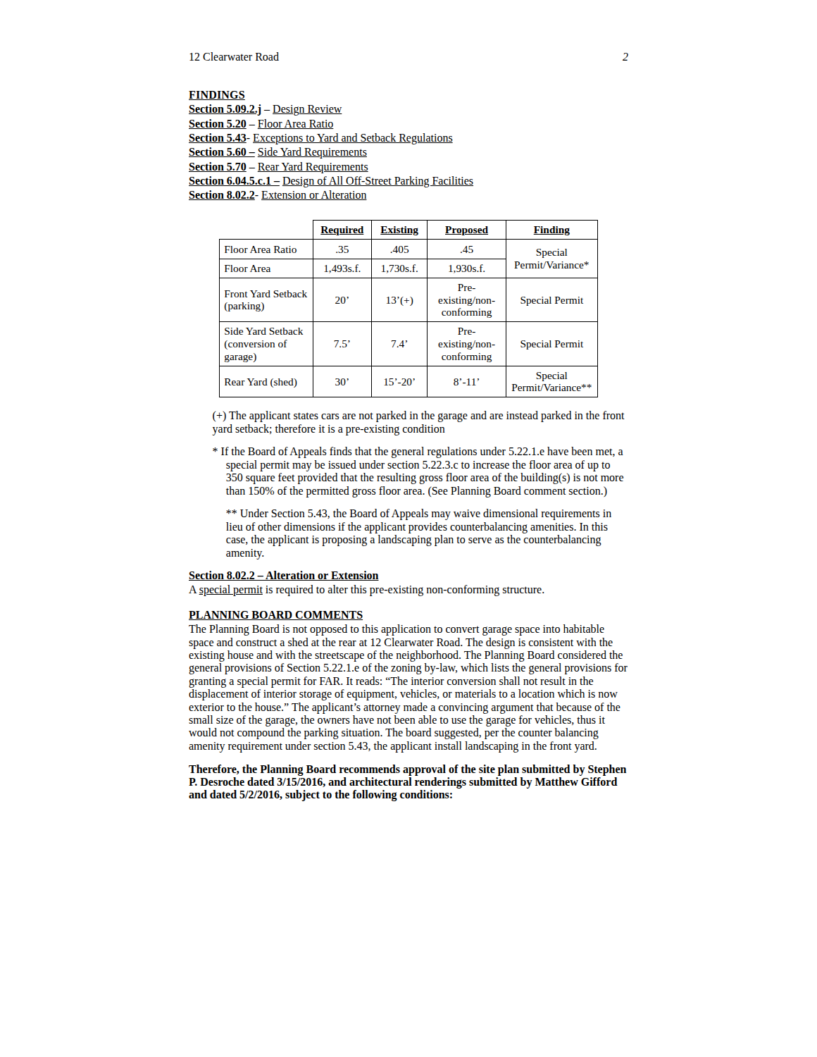12 Clearwater Road
2
FINDINGS
Section 5.09.2.j – Design Review
Section 5.20 – Floor Area Ratio
Section 5.43- Exceptions to Yard and Setback Regulations
Section 5.60 – Side Yard Requirements
Section 5.70 – Rear Yard Requirements
Section 6.04.5.c.1 – Design of All Off-Street Parking Facilities
Section 8.02.2- Extension or Alteration
| | Required | Existing | Proposed | Finding |
| --- | --- | --- | --- | --- |
| Floor Area Ratio | .35 | .405 | .45 | Special Permit/Variance* |
| Floor Area | 1,493s.f. | 1,730s.f. | 1,930s.f. |
| Front Yard Setback (parking) | 20’ | 13’(+) | Pre-existing/non-conforming | Special Permit |
| Side Yard Setback (conversion of garage) | 7.5’ | 7.4’ | Pre-existing/non-conforming | Special Permit |
| Rear Yard (shed) | 30’ | 15’-20’ | 8’-11’ | Special Permit/Variance** |
(+) The applicant states cars are not parked in the garage and are instead parked in the front yard setback; therefore it is a pre-existing condition
* If the Board of Appeals finds that the general regulations under 5.22.1.e have been met, a special permit may be issued under section 5.22.3.c to increase the floor area of up to 350 square feet provided that the resulting gross floor area of the building(s) is not more than 150% of the permitted gross floor area. (See Planning Board comment section.)
** Under Section 5.43, the Board of Appeals may waive dimensional requirements in lieu of other dimensions if the applicant provides counterbalancing amenities. In this case, the applicant is proposing a landscaping plan to serve as the counterbalancing amenity.
Section 8.02.2 – Alteration or Extension
A special permit is required to alter this pre-existing non-conforming structure.
PLANNING BOARD COMMENTS
The Planning Board is not opposed to this application to convert garage space into habitable space and construct a shed at the rear at 12 Clearwater Road. The design is consistent with the existing house and with the streetscape of the neighborhood. The Planning Board considered the general provisions of Section 5.22.1.e of the zoning by-law, which lists the general provisions for granting a special permit for FAR. It reads: “The interior conversion shall not result in the displacement of interior storage of equipment, vehicles, or materials to a location which is now exterior to the house.” The applicant’s attorney made a convincing argument that because of the small size of the garage, the owners have not been able to use the garage for vehicles, thus it would not compound the parking situation. The board suggested, per the counter balancing amenity requirement under section 5.43, the applicant install landscaping in the front yard.
Therefore, the Planning Board recommends approval of the site plan submitted by Stephen P. Desroche dated 3/15/2016, and architectural renderings submitted by Matthew Gifford and dated 5/2/2016, subject to the following conditions: